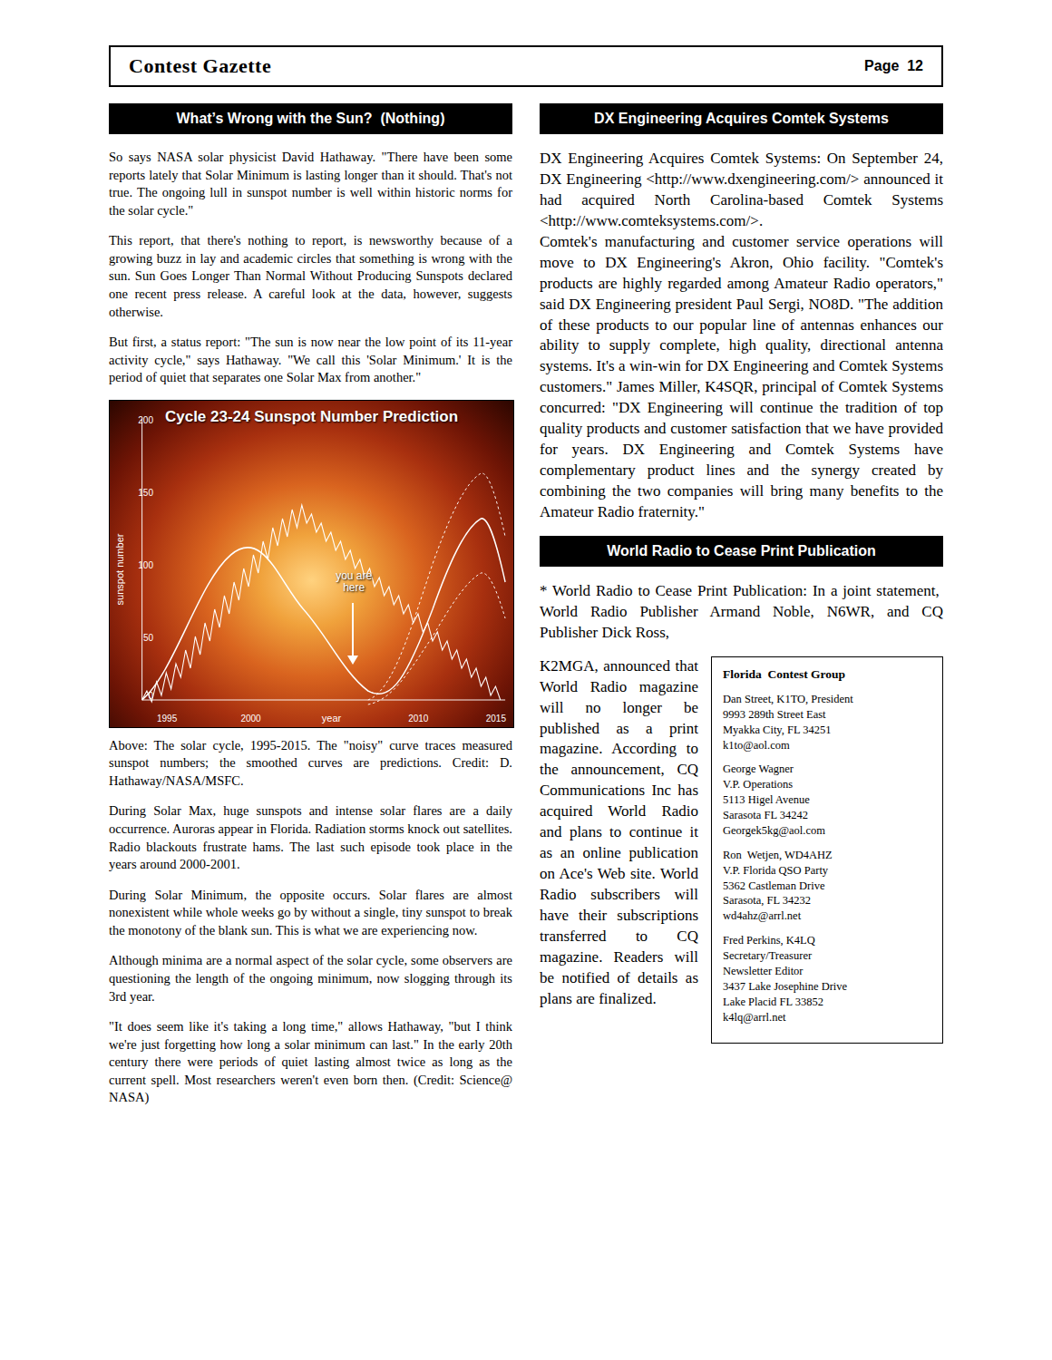Contest Gazette
Page 12
What’s Wrong with the Sun? (Nothing)
So says NASA solar physicist David Hathaway. "There have been some reports lately that Solar Minimum is lasting longer than it should. That's not true. The ongoing lull in sunspot number is well within historic norms for the solar cycle."
This report, that there's nothing to report, is newsworthy because of a growing buzz in lay and academic circles that something is wrong with the sun. Sun Goes Longer Than Normal Without Producing Sunspots declared one recent press release. A careful look at the data, however, suggests otherwise.
But first, a status report: "The sun is now near the low point of its 11-year activity cycle," says Hathaway. "We call this 'Solar Minimum.' It is the period of quiet that separates one Solar Max from another."
Cycle 23-24 Sunspot Number Prediction
200 150 100 50 0
sunspot number
you are
here
1995 2000 year 2010 2015
Above: The solar cycle, 1995-2015. The "noisy" curve traces measured sunspot numbers; the smoothed curves are predictions. Credit: D. Hathaway/NASA/MSFC.
During Solar Max, huge sunspots and intense solar flares are a daily occurrence. Auroras appear in Florida. Radiation storms knock out satellites. Radio blackouts frustrate hams. The last such episode took place in the years around 2000-2001.
During Solar Minimum, the opposite occurs. Solar flares are almost nonexistent while whole weeks go by without a single, tiny sunspot to break the monotony of the blank sun. This is what we are experiencing now.
Although minima are a normal aspect of the solar cycle, some observers are questioning the length of the ongoing minimum, now slogging through its 3rd year.
"It does seem like it's taking a long time," allows Hathaway, "but I think we're just forgetting how long a solar minimum can last." In the early 20th century there were periods of quiet lasting almost twice as long as the current spell. Most researchers weren't even born then. (Credit: Science@ NASA)
DX Engineering Acquires Comtek Systems
DX Engineering Acquires Comtek Systems: On September 24, DX Engineering <http://www.dxengineering.com/> announced it had acquired North Carolina-based Comtek Systems <http://www.comteksystems.com/>.
Comtek's manufacturing and customer service operations will move to DX Engineering's Akron, Ohio facility. "Comtek's products are highly regarded among Amateur Radio operators," said DX Engineering president Paul Sergi, NO8D. "The addition of these products to our popular line of antennas enhances our ability to supply complete, high quality, directional antenna systems. It's a win-win for DX Engineering and Comtek Systems customers." James Miller, K4SQR, principal of Comtek Systems concurred: "DX Engineering will continue the tradition of top quality products and customer satisfaction that we have provided for years. DX Engineering and Comtek Systems have complementary product lines and the synergy created by combining the two companies will bring many benefits to the Amateur Radio fraternity."
World Radio to Cease Print Publication
* World Radio to Cease Print Publication: In a joint statement, World Radio Publisher Armand Noble, N6WR, and CQ Publisher Dick Ross,
Florida Contest Group
Dan Street, K1TO, President
9993 289th Street East
Myakka City, FL 34251
k1to@aol.com
George Wagner
V.P. Operations
5113 Higel Avenue
Sarasota FL 34242
Georgek5kg@aol.com
Ron Wetjen, WD4AHZ
V.P. Florida QSO Party
5362 Castleman Drive
Sarasota, FL 34232
wd4ahz@arrl.net
Fred Perkins, K4LQ
Secretary/Treasurer
Newsletter Editor
3437 Lake Josephine Drive
Lake Placid FL 33852
k4lq@arrl.net
K2MGA, announced that World Radio magazine will no longer be published as a print magazine. According to the announcement, CQ Communications Inc has acquired World Radio and plans to continue it as an online publication on Ace's Web site. World Radio subscribers will have their subscriptions transferred to CQ magazine. Readers will be notified of details as plans are finalized.